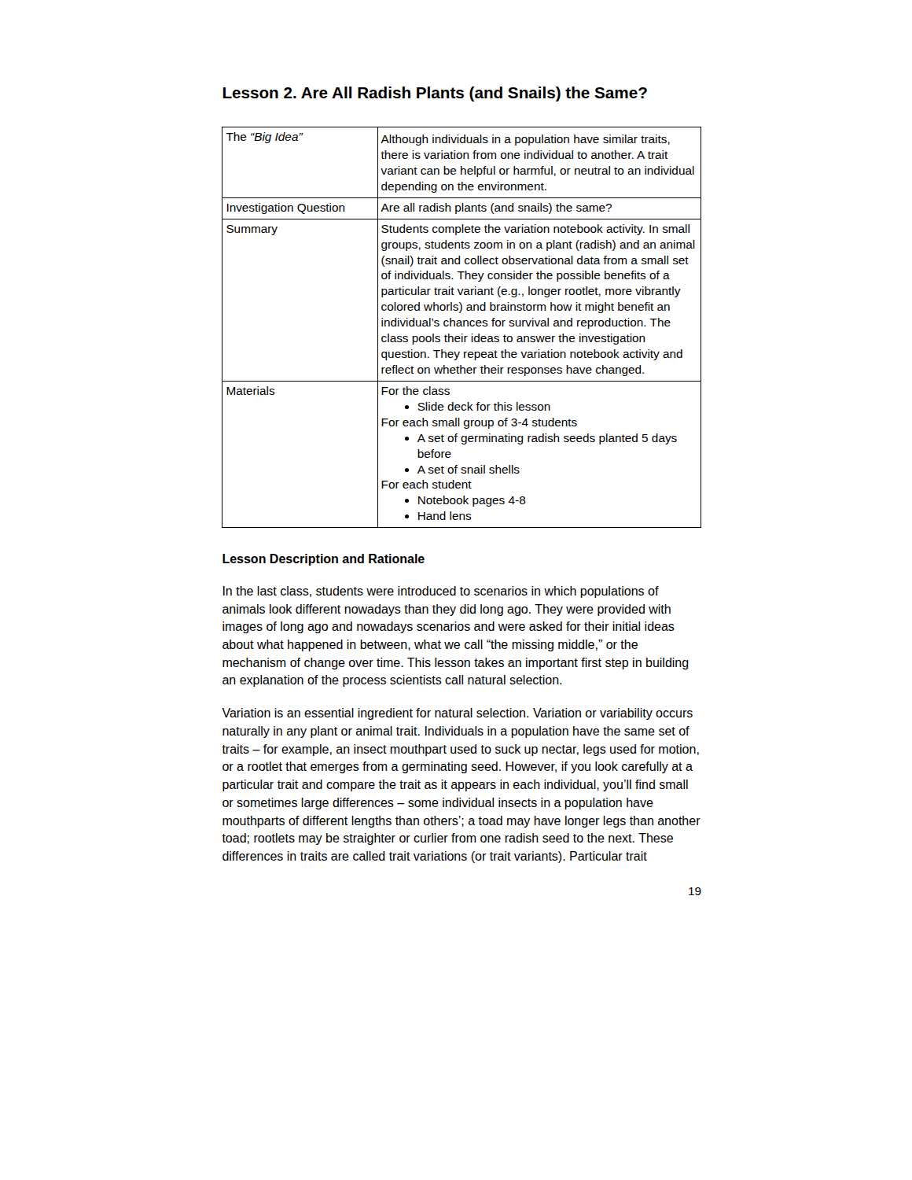Lesson 2. Are All Radish Plants (and Snails) the Same?
| The “Big Idea” | Although individuals in a population have similar traits, there is variation from one individual to another. A trait variant can be helpful or harmful, or neutral to an individual depending on the environment. |
| Investigation Question | Are all radish plants (and snails) the same? |
| Summary | Students complete the variation notebook activity. In small groups, students zoom in on a plant (radish) and an animal (snail) trait and collect observational data from a small set of individuals. They consider the possible benefits of a particular trait variant (e.g., longer rootlet, more vibrantly colored whorls) and brainstorm how it might benefit an individual’s chances for survival and reproduction. The class pools their ideas to answer the investigation question. They repeat the variation notebook activity and reflect on whether their responses have changed. |
| Materials | For the class Slide deck for this lesson For each small group of 3-4 students A set of germinating radish seeds planted 5 days before A set of snail shells For each student Notebook pages 4-8 Hand lens |
Lesson Description and Rationale
In the last class, students were introduced to scenarios in which populations of animals look different nowadays than they did long ago. They were provided with images of long ago and nowadays scenarios and were asked for their initial ideas about what happened in between, what we call “the missing middle,” or the mechanism of change over time. This lesson takes an important first step in building an explanation of the process scientists call natural selection.
Variation is an essential ingredient for natural selection. Variation or variability occurs naturally in any plant or animal trait. Individuals in a population have the same set of traits – for example, an insect mouthpart used to suck up nectar, legs used for motion, or a rootlet that emerges from a germinating seed. However, if you look carefully at a particular trait and compare the trait as it appears in each individual, you’ll find small or sometimes large differences – some individual insects in a population have mouthparts of different lengths than others’; a toad may have longer legs than another toad; rootlets may be straighter or curlier from one radish seed to the next. These differences in traits are called trait variations (or trait variants). Particular trait
19